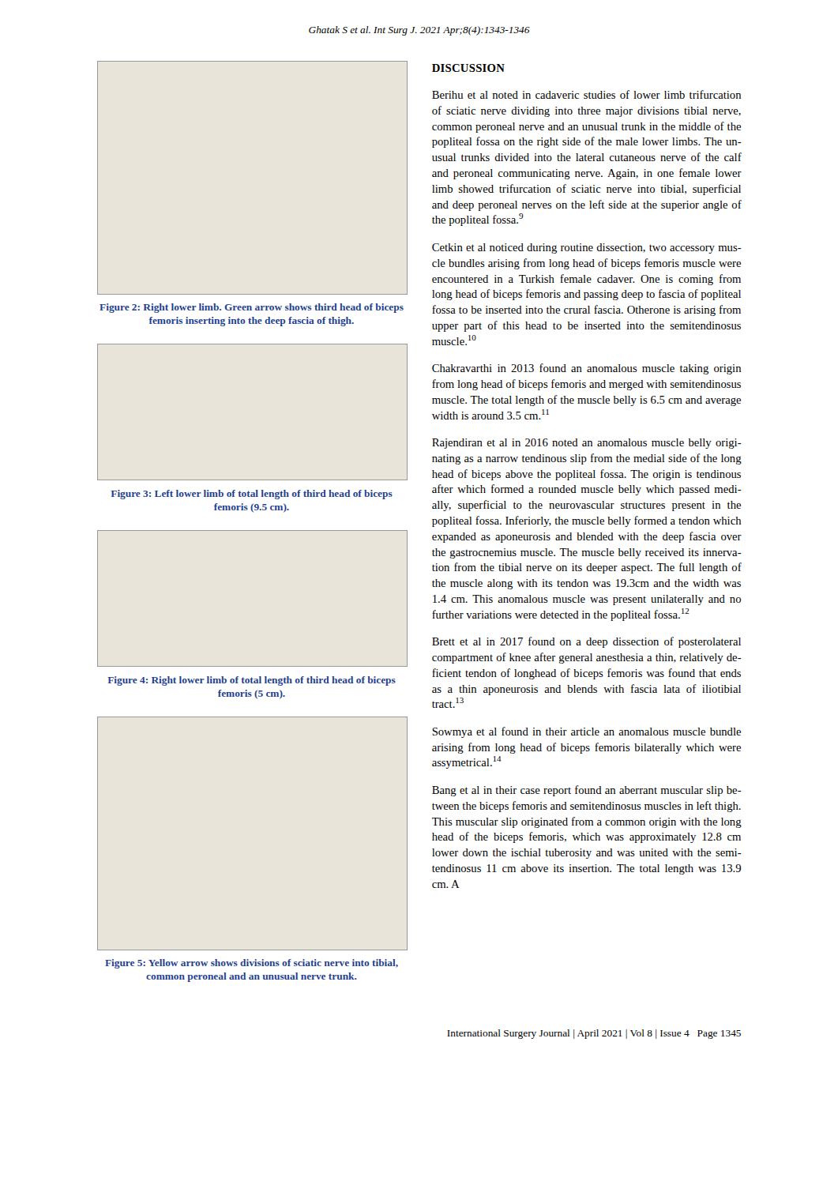Ghatak S et al. Int Surg J. 2021 Apr;8(4):1343-1346
Figure 2: Right lower limb. Green arrow shows third head of biceps femoris inserting into the deep fascia of thigh.
Figure 3: Left lower limb of total length of third head of biceps femoris (9.5 cm).
Figure 4: Right lower limb of total length of third head of biceps femoris (5 cm).
Figure 5: Yellow arrow shows divisions of sciatic nerve into tibial, common peroneal and an unusual nerve trunk.
Discussion
Berihu et al noted in cadaveric studies of lower limb trifurcation of sciatic nerve dividing into three major divisions tibial nerve, common peroneal nerve and an unusual trunk in the middle of the popliteal fossa on the right side of the male lower limbs. The unusual trunks divided into the lateral cutaneous nerve of the calf and peroneal communicating nerve. Again, in one female lower limb showed trifurcation of sciatic nerve into tibial, superficial and deep peroneal nerves on the left side at the superior angle of the popliteal fossa.9
Cetkin et al noticed during routine dissection, two accessory muscle bundles arising from long head of biceps femoris muscle were encountered in a Turkish female cadaver. One is coming from long head of biceps femoris and passing deep to fascia of popliteal fossa to be inserted into the crural fascia. Otherone is arising from upper part of this head to be inserted into the semitendinosus muscle.10
Chakravarthi in 2013 found an anomalous muscle taking origin from long head of biceps femoris and merged with semitendinosus muscle. The total length of the muscle belly is 6.5 cm and average width is around 3.5 cm.11
Rajendiran et al in 2016 noted an anomalous muscle belly originating as a narrow tendinous slip from the medial side of the long head of biceps above the popliteal fossa. The origin is tendinous after which formed a rounded muscle belly which passed medially, superficial to the neurovascular structures present in the popliteal fossa. Inferiorly, the muscle belly formed a tendon which expanded as aponeurosis and blended with the deep fascia over the gastrocnemius muscle. The muscle belly received its innervation from the tibial nerve on its deeper aspect. The full length of the muscle along with its tendon was 19.3cm and the width was 1.4 cm. This anomalous muscle was present unilaterally and no further variations were detected in the popliteal fossa.12
Brett et al in 2017 found on a deep dissection of posterolateral compartment of knee after general anesthesia a thin, relatively deficient tendon of longhead of biceps femoris was found that ends as a thin aponeurosis and blends with fascia lata of iliotibial tract.13
Sowmya et al found in their article an anomalous muscle bundle arising from long head of biceps femoris bilaterally which were assymetrical.14
Bang et al in their case report found an aberrant muscular slip between the biceps femoris and semitendinosus muscles in left thigh. This muscular slip originated from a common origin with the long head of the biceps femoris, which was approximately 12.8 cm lower down the ischial tuberosity and was united with the semitendinosus 11 cm above its insertion. The total length was 13.9 cm. A
International Surgery Journal | April 2021 | Vol 8 | Issue 4 Page 1345